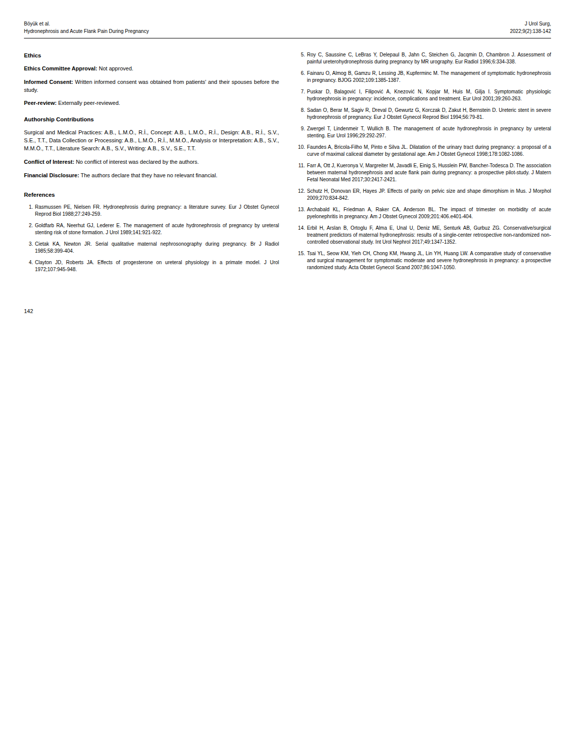Böyük et al.
Hydronephrosis and Acute Flank Pain During Pregnancy
J Urol Surg,
2022;9(2):138-142
Ethics
Ethics Committee Approval: Not approved.
Informed Consent: Written informed consent was obtained from patients' and their spouses before the study.
Peer-review: Externally peer-reviewed.
Authorship Contributions
Surgical and Medical Practices: A.B., L.M.Ö., R.İ., Concept: A.B., L.M.Ö., R.İ., Design: A.B., R.İ., S.V., S.E., T.T., Data Collection or Processing: A.B., L.M.Ö., R.İ., M.M.Ö., Analysis or Interpretation: A.B., S.V., M.M.Ö., T.T., Literature Search: A.B., S.V., Writing: A.B., S.V., S.E., T.T.
Conflict of Interest: No conflict of interest was declared by the authors.
Financial Disclosure: The authors declare that they have no relevant financial.
References
Rasmussen PE, Nielsen FR. Hydronephrosis during pregnancy: a literature survey. Eur J Obstet Gynecol Reprod Biol 1988;27:249-259.
Goldfarb RA, Neerhut GJ, Lederer E. The management of acute hydronephrosis of pregnancy by ureteral stenting risk of stone formation. J Urol 1989;141:921-922.
Cietak KA, Newton JR. Serial qualitative maternal nephrosonography during pregnancy. Br J Radiol 1985;58:399-404.
Clayton JD, Roberts JA. Effects of progesterone on ureteral physiology in a primate model. J Urol 1972;107:945-948.
Roy C, Saussine C, LeBras Y, Delepaul B, Jahn C, Steichen G, Jacqmin D, Chambron J. Assessment of painful ureterohydronephrosis during pregnancy by MR urography. Eur Radiol 1996;6:334-338.
Fainaru O, Almog B, Gamzu R, Lessing JB, Kupferminc M. The management of symptomatic hydronephrosis in pregnancy. BJOG 2002;109:1385-1387.
Puskar D, Balagović I, Filipović A, Knezović N, Kopjar M, Huis M, Gilja I. Symptomatic physiologic hydronephrosis in pregnancy: incidence, complications and treatment. Eur Urol 2001;39:260-263.
Sadan O, Berar M, Sagiv R, Dreval D, Gewurtz G, Korczak D, Zakut H, Bernstein D. Ureteric stent in severe hydronephrosis of pregnancy. Eur J Obstet Gynecol Reprod Biol 1994;56:79-81.
Zwergel T, Lindenmeir T, Wullich B. The management of acute hydronephrosis in pregnancy by ureteral stenting. Eur Urol 1996;29:292-297.
Faundes A, Bricola-Filho M, Pinto e Silva JL. Dilatation of the urinary tract during pregnancy: a proposal of a curve of maximal caliceal diameter by gestational age. Am J Obstet Gynecol 1998;178:1082-1086.
Farr A, Ott J, Kueronya V, Margreiter M, Javadli E, Einig S, Husslein PW, Bancher-Todesca D. The association between maternal hydronephrosis and acute flank pain during pregnancy: a prospective pilot-study. J Matern Fetal Neonatal Med 2017;30:2417-2421.
Schutz H, Donovan ER, Hayes JP. Effects of parity on pelvic size and shape dimorphism in Mus. J Morphol 2009;270:834-842.
Archabald KL, Friedman A, Raker CA, Anderson BL. The impact of trimester on morbidity of acute pyelonephritis in pregnancy. Am J Obstet Gynecol 2009;201:406.e401-404.
Erbil H, Arslan B, Ortoglu F, Alma E, Unal U, Deniz ME, Senturk AB, Gurbuz ZG. Conservative/surgical treatment predictors of maternal hydronephrosis: results of a single-center retrospective non-randomized non-controlled observational study. Int Urol Nephrol 2017;49:1347-1352.
Tsai YL, Seow KM, Yieh CH, Chong KM, Hwang JL, Lin YH, Huang LW. A comparative study of conservative and surgical management for symptomatic moderate and severe hydronephrosis in pregnancy: a prospective randomized study. Acta Obstet Gynecol Scand 2007;86:1047-1050.
142